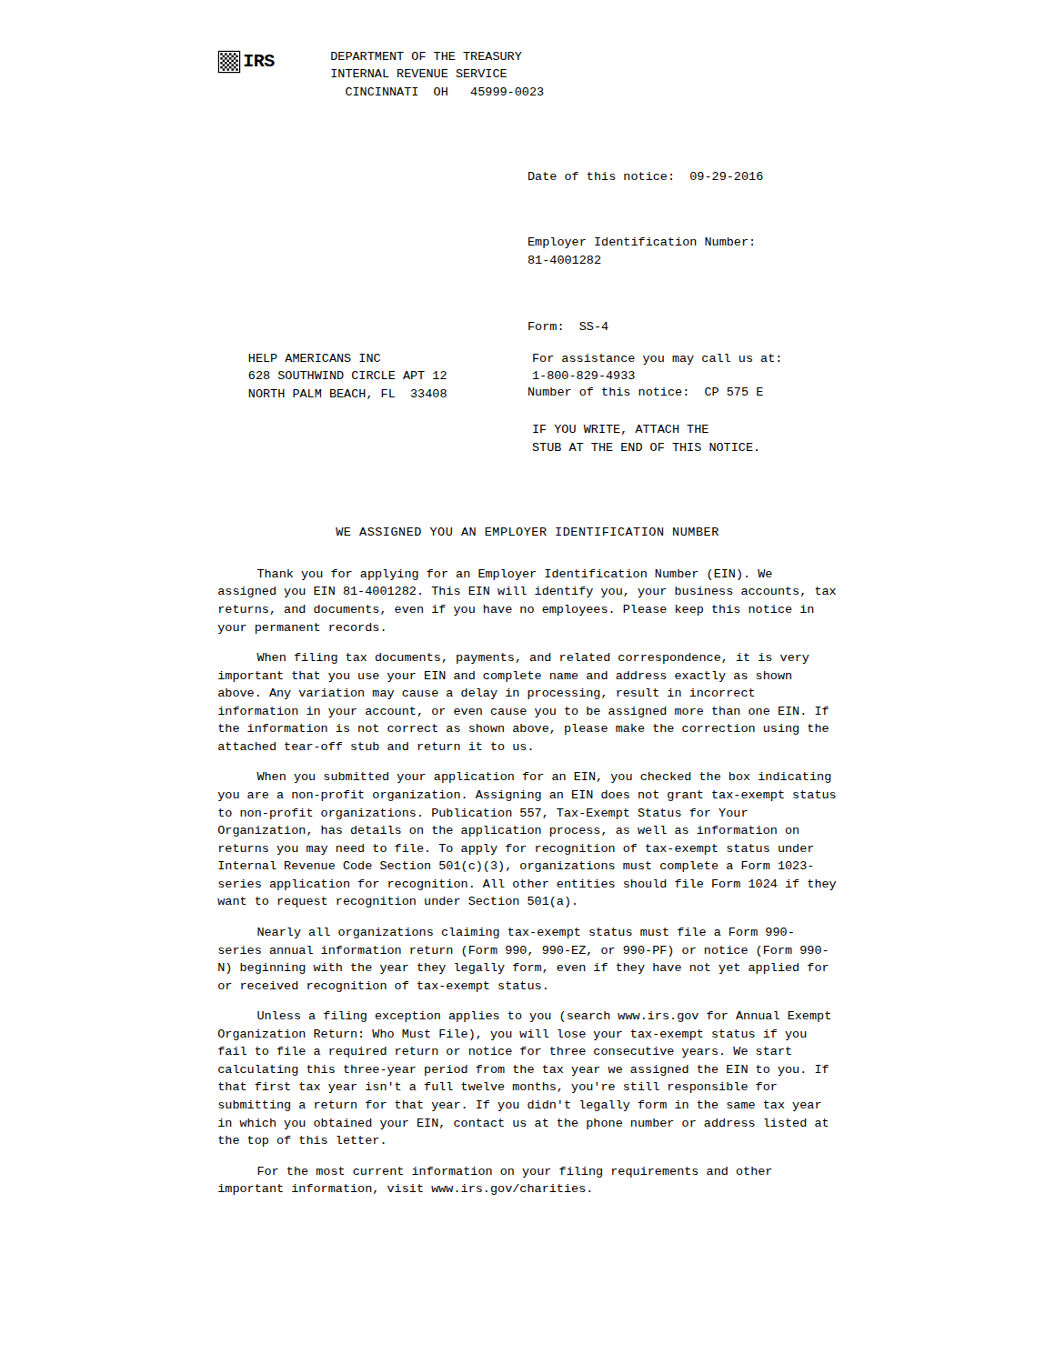IRS
DEPARTMENT OF THE TREASURY INTERNAL REVENUE SERVICE CINCINNATI OH 45999-0023
Date of this notice: 09-29-2016
Employer Identification Number: 81-4001282
Form: SS-4
Number of this notice: CP 575 E
HELP AMERICANS INC 628 SOUTHWIND CIRCLE APT 12 NORTH PALM BEACH, FL 33408
For assistance you may call us at: 1-800-829-4933 IF YOU WRITE, ATTACH THE STUB AT THE END OF THIS NOTICE.
WE ASSIGNED YOU AN EMPLOYER IDENTIFICATION NUMBER
Thank you for applying for an Employer Identification Number (EIN). We assigned you EIN 81-4001282. This EIN will identify you, your business accounts, tax returns, and documents, even if you have no employees. Please keep this notice in your permanent records.
When filing tax documents, payments, and related correspondence, it is very important that you use your EIN and complete name and address exactly as shown above. Any variation may cause a delay in processing, result in incorrect information in your account, or even cause you to be assigned more than one EIN. If the information is not correct as shown above, please make the correction using the attached tear-off stub and return it to us.
When you submitted your application for an EIN, you checked the box indicating you are a non-profit organization. Assigning an EIN does not grant tax-exempt status to non-profit organizations. Publication 557, Tax-Exempt Status for Your Organization, has details on the application process, as well as information on returns you may need to file. To apply for recognition of tax-exempt status under Internal Revenue Code Section 501(c)(3), organizations must complete a Form 1023-series application for recognition. All other entities should file Form 1024 if they want to request recognition under Section 501(a).
Nearly all organizations claiming tax-exempt status must file a Form 990-series annual information return (Form 990, 990-EZ, or 990-PF) or notice (Form 990-N) beginning with the year they legally form, even if they have not yet applied for or received recognition of tax-exempt status.
Unless a filing exception applies to you (search www.irs.gov for Annual Exempt Organization Return: Who Must File), you will lose your tax-exempt status if you fail to file a required return or notice for three consecutive years. We start calculating this three-year period from the tax year we assigned the EIN to you. If that first tax year isn't a full twelve months, you're still responsible for submitting a return for that year. If you didn't legally form in the same tax year in which you obtained your EIN, contact us at the phone number or address listed at the top of this letter.
For the most current information on your filing requirements and other important information, visit www.irs.gov/charities.